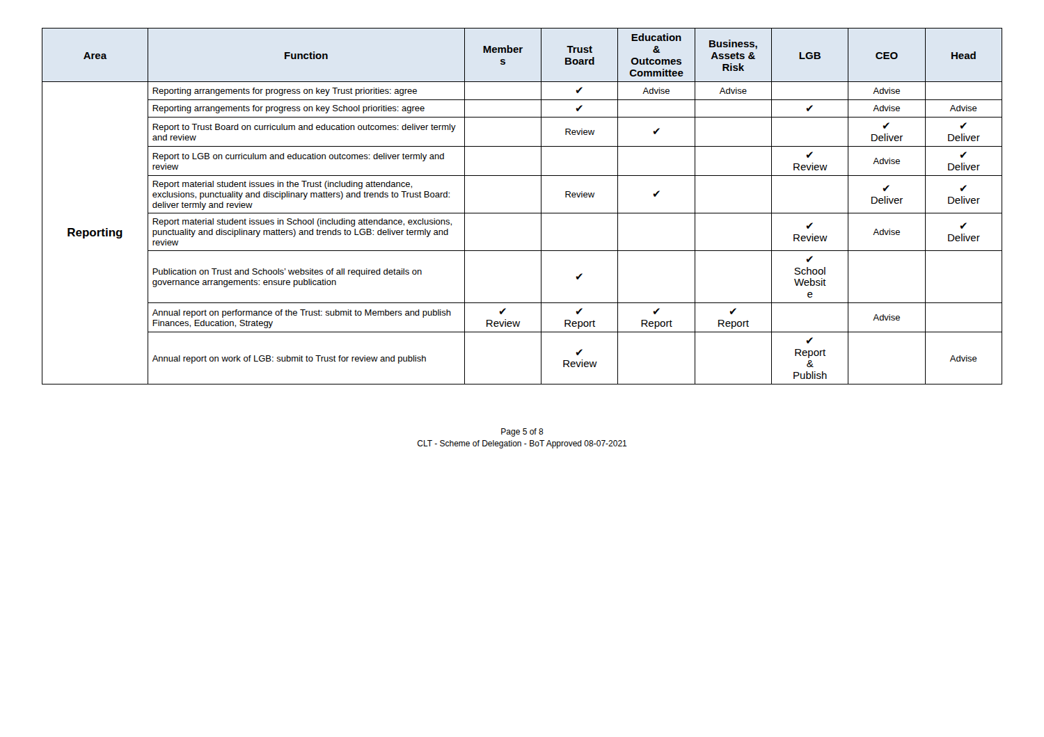| Area | Function | Member s | Trust Board | Education & Outcomes Committee | Business, Assets & Risk | LGB | CEO | Head |
| --- | --- | --- | --- | --- | --- | --- | --- | --- |
| Reporting | Reporting arrangements for progress on key Trust priorities: agree | | ✔ | Advise | Advise | | Advise | |
| Reporting arrangements for progress on key School priorities: agree | | ✔ | | | ✔ | Advise | Advise |
| Report to Trust Board on curriculum and education outcomes: deliver termly and review | | Review | ✔ | | | ✔ Deliver | ✔ Deliver |
| Report to LGB on curriculum and education outcomes: deliver termly and review | | | | | ✔ Review | Advise | ✔ Deliver |
| Report material student issues in the Trust (including attendance, exclusions, punctuality and disciplinary matters) and trends to Trust Board: deliver termly and review | | Review | ✔ | | | ✔ Deliver | ✔ Deliver |
| Report material student issues in School (including attendance, exclusions, punctuality and disciplinary matters) and trends to LGB: deliver termly and review | | | | | ✔ Review | Advise | ✔ Deliver |
| Publication on Trust and Schools’ websites of all required details on governance arrangements: ensure publication | | ✔ | | | ✔ School Websit e | | |
| Annual report on performance of the Trust: submit to Members and publish Finances, Education, Strategy | ✔ Review | ✔ Report | ✔ Report | ✔ Report | | Advise | |
| Annual report on work of LGB: submit to Trust for review and publish | | ✔ Review | | | ✔ Report & Publish | | Advise |
Page 5 of 8
CLT - Scheme of Delegation - BoT Approved 08-07-2021